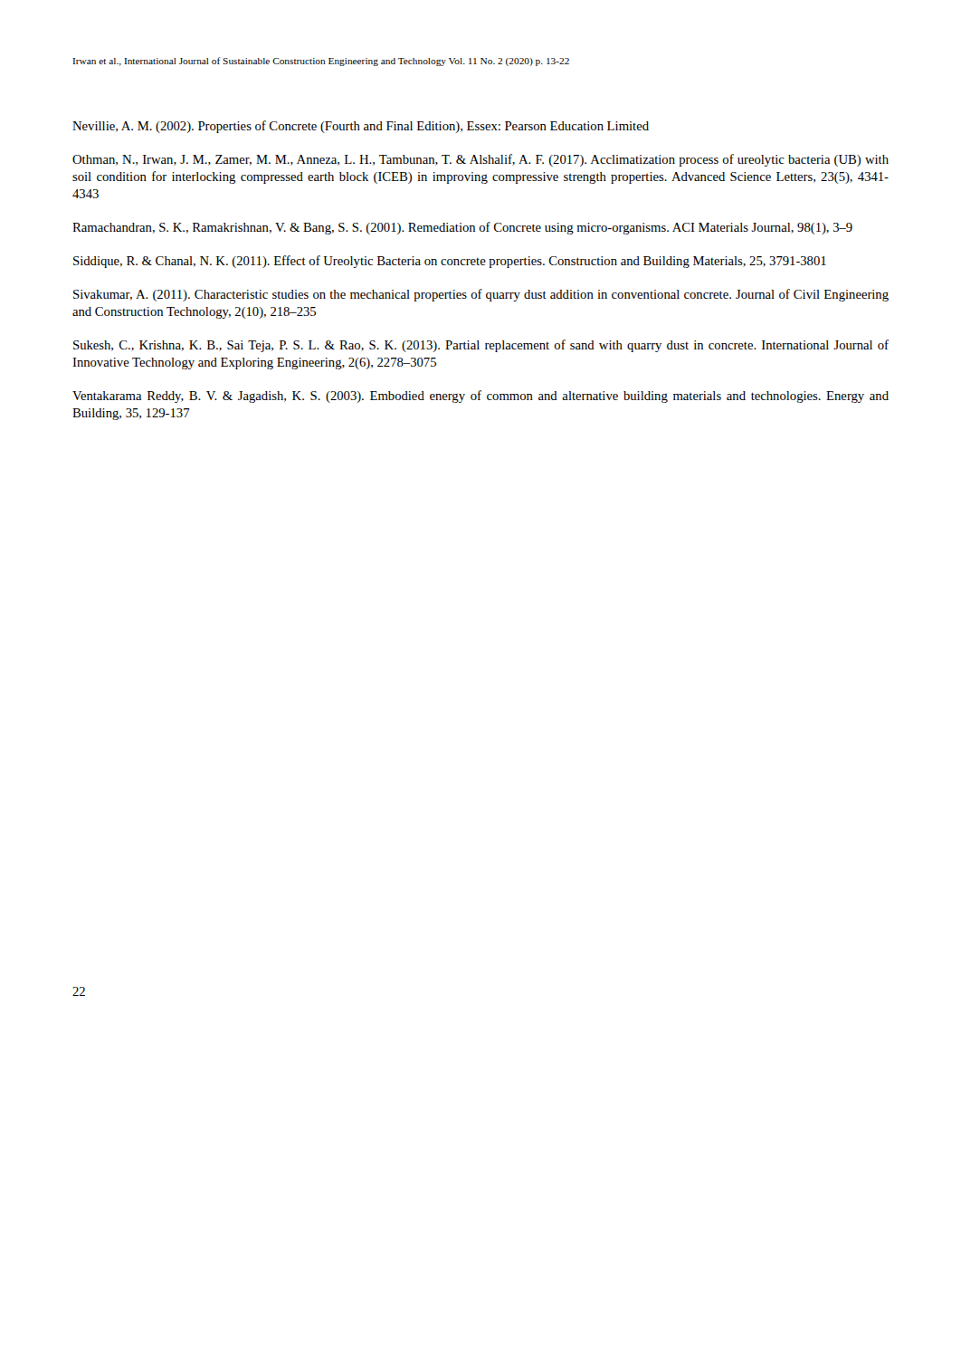Irwan et al., International Journal of Sustainable Construction Engineering and Technology Vol. 11 No. 2 (2020) p. 13-22
Nevillie, A. M. (2002). Properties of Concrete (Fourth and Final Edition), Essex: Pearson Education Limited
Othman, N., Irwan, J. M., Zamer, M. M., Anneza, L. H., Tambunan, T. & Alshalif, A. F. (2017). Acclimatization process of ureolytic bacteria (UB) with soil condition for interlocking compressed earth block (ICEB) in improving compressive strength properties. Advanced Science Letters, 23(5), 4341-4343
Ramachandran, S. K., Ramakrishnan, V. & Bang, S. S. (2001). Remediation of Concrete using micro-organisms. ACI Materials Journal, 98(1), 3–9
Siddique, R. & Chanal, N. K. (2011). Effect of Ureolytic Bacteria on concrete properties. Construction and Building Materials, 25, 3791-3801
Sivakumar, A. (2011). Characteristic studies on the mechanical properties of quarry dust addition in conventional concrete. Journal of Civil Engineering and Construction Technology, 2(10), 218–235
Sukesh, C., Krishna, K. B., Sai Teja, P. S. L. & Rao, S. K. (2013). Partial replacement of sand with quarry dust in concrete. International Journal of Innovative Technology and Exploring Engineering, 2(6), 2278–3075
Ventakarama Reddy, B. V. & Jagadish, K. S. (2003). Embodied energy of common and alternative building materials and technologies. Energy and Building, 35, 129-137
22